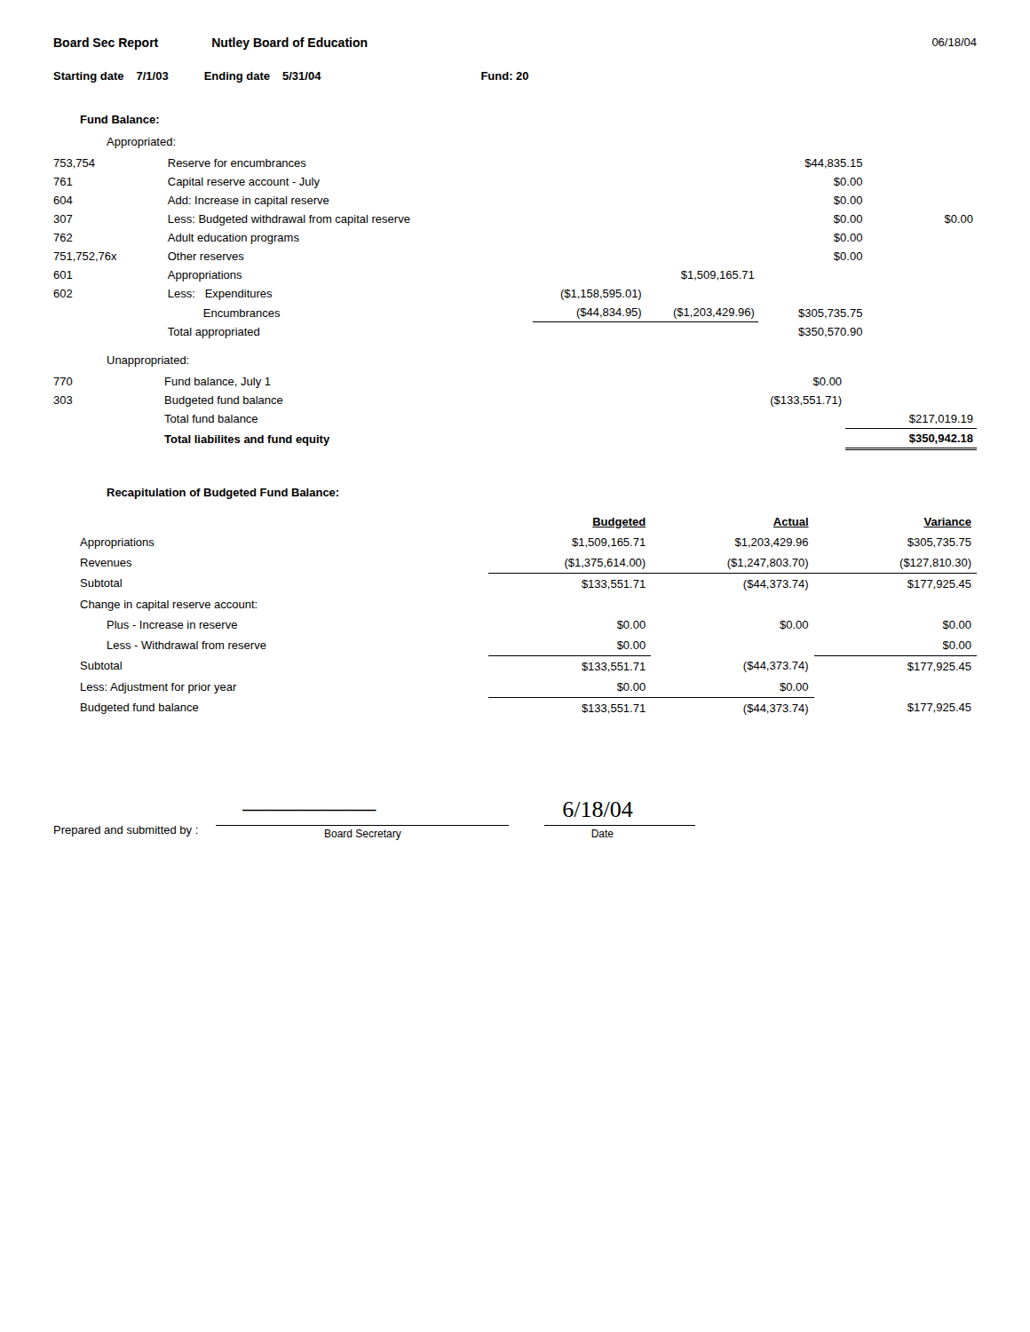Board Sec Report Nutley Board of Education 06/18/04
Starting date 7/1/03 Ending date 5/31/04 Fund: 20
Fund Balance:
Appropriated:
| 753,754 | Reserve for encumbrances | | | $44,835.15 | |
| 761 | Capital reserve account - July | | | $0.00 | |
| 604 | Add: Increase in capital reserve | | | $0.00 | |
| 307 | Less: Budgeted withdrawal from capital reserve | | | $0.00 | $0.00 |
| 762 | Adult education programs | | | $0.00 | |
| 751,752,76x | Other reserves | | | $0.00 | |
| 601 | Appropriations | | $1,509,165.71 | | |
| 602 | Less: Expenditures | ($1,158,595.01) | | | |
| | Encumbrances | ($44,834.95) | ($1,203,429.96) | $305,735.75 | |
| | Total appropriated | | | $350,570.90 | |
Unappropriated:
| 770 | Fund balance, July 1 | | | $0.00 | |
| 303 | Budgeted fund balance | | | ($133,551.71) | |
| | Total fund balance | | | | $217,019.19 |
| | Total liabilites and fund equity | | | | $350,942.18 |
Recapitulation of Budgeted Fund Balance:
| | Budgeted | Actual | Variance |
| Appropriations | $1,509,165.71 | $1,203,429.96 | $305,735.75 |
| Revenues | ($1,375,614.00) | ($1,247,803.70) | ($127,810.30) |
| Subtotal | $133,551.71 | ($44,373.74) | $177,925.45 |
| Change in capital reserve account: | | | |
| Plus - Increase in reserve | $0.00 | $0.00 | $0.00 |
| Less - Withdrawal from reserve | $0.00 | | $0.00 |
| Subtotal | $133,551.71 | ($44,373.74) | $177,925.45 |
| Less: Adjustment for prior year | $0.00 | $0.00 | |
| Budgeted fund balance | $133,551.71 | ($44,373.74) | $177,925.45 |
Prepared and submitted by :
—————
Board Secretary
6/18/04
Date